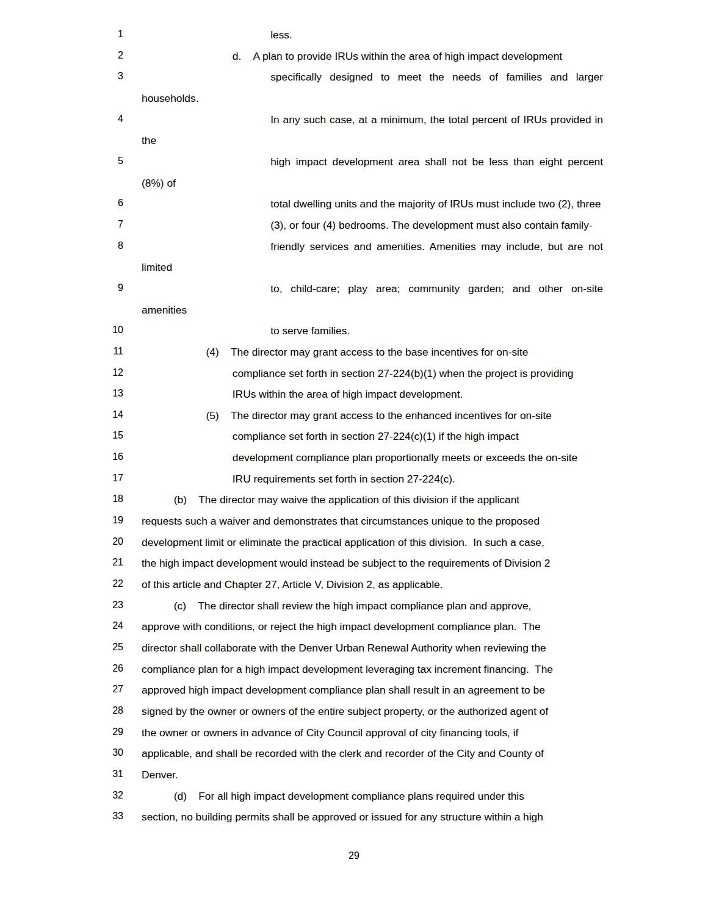less.
d. A plan to provide IRUs within the area of high impact development
specifically designed to meet the needs of families and larger households.
In any such case, at a minimum, the total percent of IRUs provided in the
high impact development area shall not be less than eight percent (8%) of
total dwelling units and the majority of IRUs must include two (2), three
(3), or four (4) bedrooms. The development must also contain family-
friendly services and amenities. Amenities may include, but are not limited
to, child-care; play area; community garden; and other on-site amenities
to serve families.
(4) The director may grant access to the base incentives for on-site
compliance set forth in section 27-224(b)(1) when the project is providing
IRUs within the area of high impact development.
(5) The director may grant access to the enhanced incentives for on-site
compliance set forth in section 27-224(c)(1) if the high impact
development compliance plan proportionally meets or exceeds the on-site
IRU requirements set forth in section 27-224(c).
(b) The director may waive the application of this division if the applicant
requests such a waiver and demonstrates that circumstances unique to the proposed
development limit or eliminate the practical application of this division. In such a case,
the high impact development would instead be subject to the requirements of Division 2
of this article and Chapter 27, Article V, Division 2, as applicable.
(c) The director shall review the high impact compliance plan and approve,
approve with conditions, or reject the high impact development compliance plan. The
director shall collaborate with the Denver Urban Renewal Authority when reviewing the
compliance plan for a high impact development leveraging tax increment financing. The
approved high impact development compliance plan shall result in an agreement to be
signed by the owner or owners of the entire subject property, or the authorized agent of
the owner or owners in advance of City Council approval of city financing tools, if
applicable, and shall be recorded with the clerk and recorder of the City and County of
Denver.
(d) For all high impact development compliance plans required under this
section, no building permits shall be approved or issued for any structure within a high
29